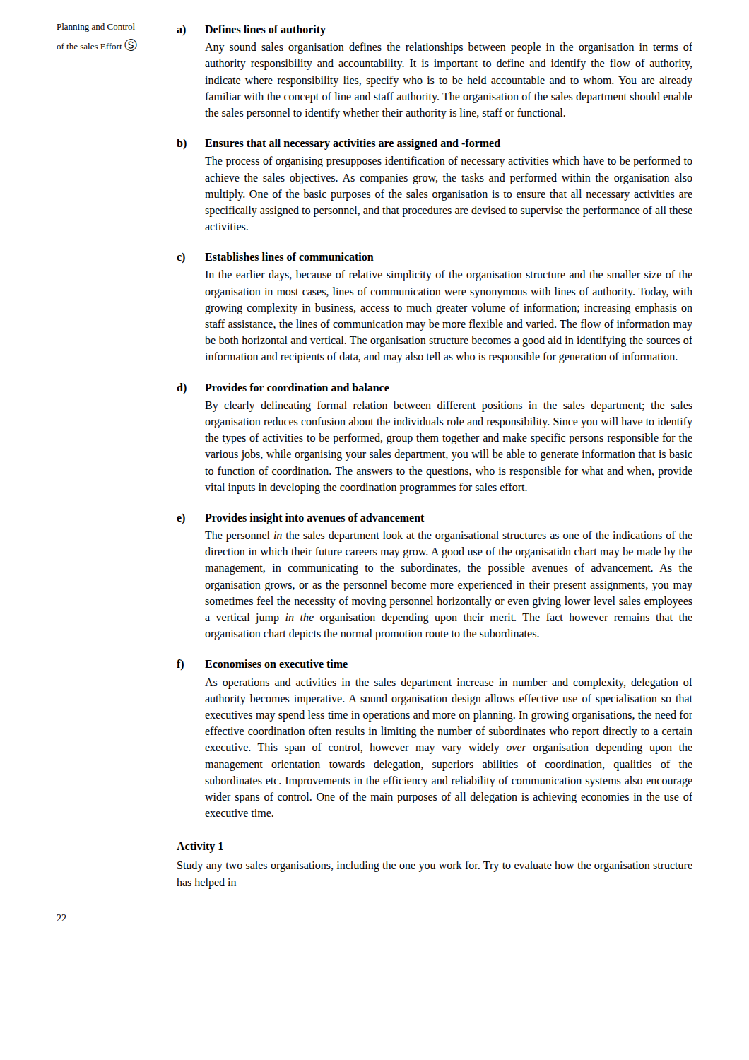Planning and Control
of the sales Effort
Ⓢ
a)
Defines lines of authority
Any sound sales organisation defines the relationships between people in the organisation in terms of authority responsibility and accountability. It is important to define and identify the flow of authority, indicate where responsibility lies, specify who is to be held accountable and to whom. You are already familiar with the concept of line and staff authority. The organisation of the sales department should enable the sales personnel to identify whether their authority is line, staff or functional.
b)
Ensures that all necessary activities are assigned and -formed
The process of organising presupposes identification of necessary activities which have to be performed to achieve the sales objectives. As companies grow, the tasks and performed within the organisation also multiply. One of the basic purposes of the sales organisation is to ensure that all necessary activities are specifically assigned to personnel, and that procedures are devised to supervise the performance of all these activities.
c)
Establishes lines of communication
In the earlier days, because of relative simplicity of the organisation structure and the smaller size of the organisation in most cases, lines of communication were synonymous with lines of authority. Today, with growing complexity in business, access to much greater volume of information; increasing emphasis on staff assistance, the lines of communication may be more flexible and varied. The flow of information may be both horizontal and vertical. The organisation structure becomes a good aid in identifying the sources of information and recipients of data, and may also tell as who is responsible for generation of information.
d)
Provides for coordination and balance
By clearly delineating formal relation between different positions in the sales department; the sales organisation reduces confusion about the individuals role and responsibility. Since you will have to identify the types of activities to be performed, group them together and make specific persons responsible for the various jobs, while organising your sales department, you will be able to generate information that is basic to function of coordination. The answers to the questions, who is responsible for what and when, provide vital inputs in developing the coordination programmes for sales effort.
e)
Provides insight into avenues of advancement
The personnel in the sales department look at the organisational structures as one of the indications of the direction in which their future careers may grow. A good use of the organisatidn chart may be made by the management, in communicating to the subordinates, the possible avenues of advancement. As the organisation grows, or as the personnel become more experienced in their present assignments, you may sometimes feel the necessity of moving personnel horizontally or even giving lower level sales employees a vertical jump in the organisation depending upon their merit. The fact however remains that the organisation chart depicts the normal promotion route to the subordinates.
f)
Economises on executive time
As operations and activities in the sales department increase in number and complexity, delegation of authority becomes imperative. A sound organisation design allows effective use of specialisation so that executives may spend less time in operations and more on planning. In growing organisations, the need for effective coordination often results in limiting the number of subordinates who report directly to a certain executive. This span of control, however may vary widely over organisation depending upon the management orientation towards delegation, superiors abilities of coordination, qualities of the subordinates etc. Improvements in the efficiency and reliability of communication systems also encourage wider spans of control. One of the main purposes of all delegation is achieving economies in the use of executive time.
Activity 1
Study any two sales organisations, including the one you work for. Try to evaluate how the organisation structure has helped in
22